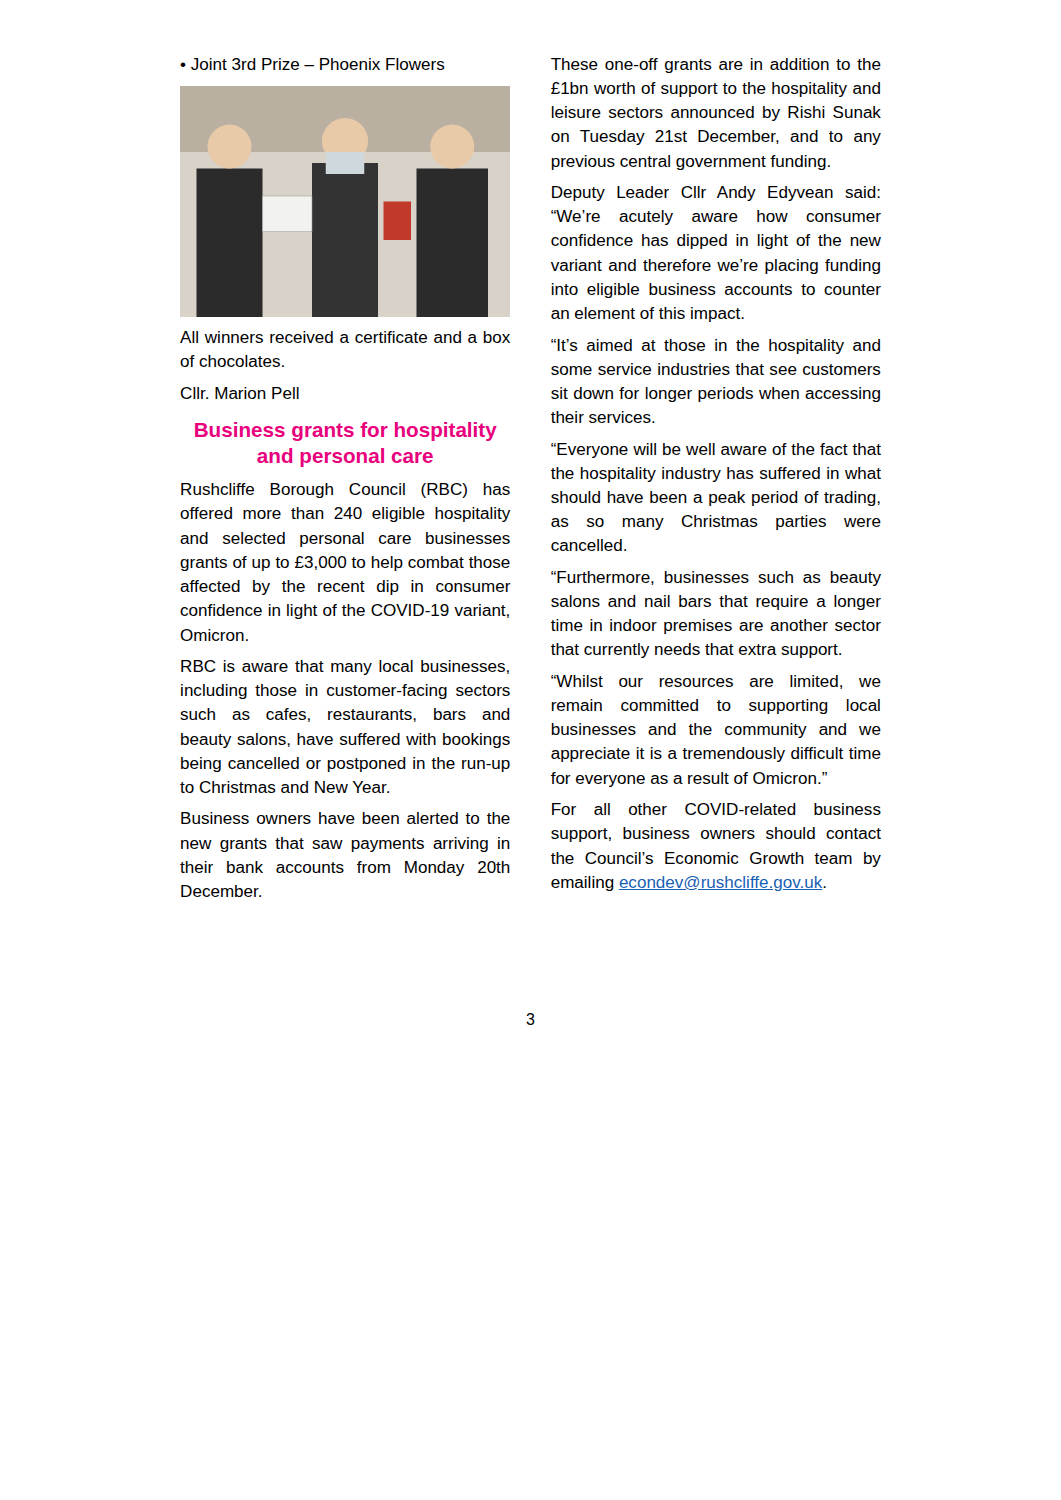• Joint 3rd Prize – Phoenix Flowers
All winners received a certificate and a box of chocolates.
Cllr. Marion Pell
Business grants for hospitality and personal care
Rushcliffe Borough Council (RBC) has offered more than 240 eligible hospitality and selected personal care businesses grants of up to £3,000 to help combat those affected by the recent dip in consumer confidence in light of the COVID-19 variant, Omicron.
RBC is aware that many local businesses, including those in customer-facing sectors such as cafes, restaurants, bars and beauty salons, have suffered with bookings being cancelled or postponed in the run-up to Christmas and New Year.
Business owners have been alerted to the new grants that saw payments arriving in their bank accounts from Monday 20th December.
These one-off grants are in addition to the £1bn worth of support to the hospitality and leisure sectors announced by Rishi Sunak on Tuesday 21st December, and to any previous central government funding.
Deputy Leader Cllr Andy Edyvean said: “We’re acutely aware how consumer confidence has dipped in light of the new variant and therefore we’re placing funding into eligible business accounts to counter an element of this impact.
“It’s aimed at those in the hospitality and some service industries that see customers sit down for longer periods when accessing their services.
“Everyone will be well aware of the fact that the hospitality industry has suffered in what should have been a peak period of trading, as so many Christmas parties were cancelled.
“Furthermore, businesses such as beauty salons and nail bars that require a longer time in indoor premises are another sector that currently needs that extra support.
“Whilst our resources are limited, we remain committed to supporting local businesses and the community and we appreciate it is a tremendously difficult time for everyone as a result of Omicron.”
For all other COVID-related business support, business owners should contact the Council’s Economic Growth team by emailing econdev@rushcliffe.gov.uk.
3